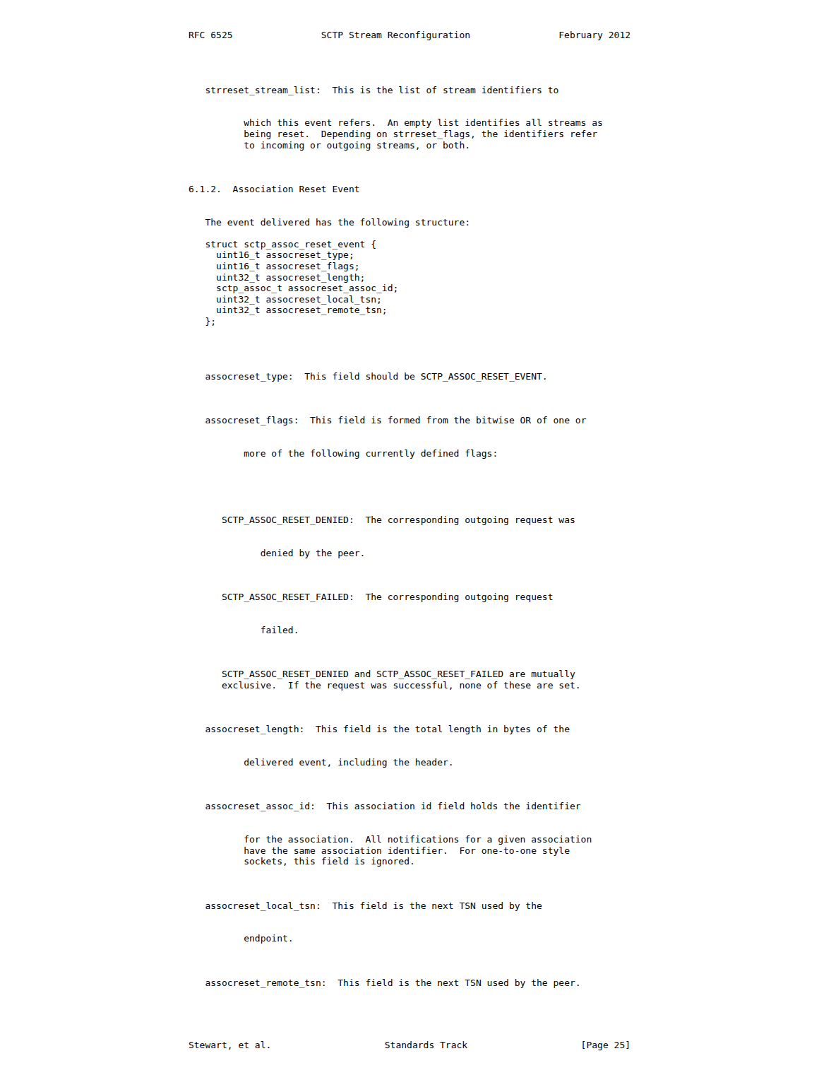RFC 6525 SCTP Stream Reconfiguration February 2012
strreset_stream_list: This is the list of stream identifiers to
which this event refers. An empty list identifies all streams as being reset. Depending on strreset_flags, the identifiers refer to incoming or outgoing streams, or both.
6.1.2. Association Reset Event
The event delivered has the following structure:
   struct sctp_assoc_reset_event {
     uint16_t assocreset_type;
     uint16_t assocreset_flags;
     uint32_t assocreset_length;
     sctp_assoc_t assocreset_assoc_id;
     uint32_t assocreset_local_tsn;
     uint32_t assocreset_remote_tsn;
   };
assocreset_type: This field should be SCTP_ASSOC_RESET_EVENT.
assocreset_flags: This field is formed from the bitwise OR of one or
more of the following currently defined flags:
SCTP_ASSOC_RESET_DENIED: The corresponding outgoing request was
denied by the peer.
SCTP_ASSOC_RESET_FAILED: The corresponding outgoing request
failed.
SCTP_ASSOC_RESET_DENIED and SCTP_ASSOC_RESET_FAILED are mutually exclusive. If the request was successful, none of these are set.
assocreset_length: This field is the total length in bytes of the
delivered event, including the header.
assocreset_assoc_id: This association id field holds the identifier
for the association. All notifications for a given association have the same association identifier. For one-to-one style sockets, this field is ignored.
assocreset_local_tsn: This field is the next TSN used by the
endpoint.
assocreset_remote_tsn: This field is the next TSN used by the peer.
Stewart, et al. Standards Track [Page 25]